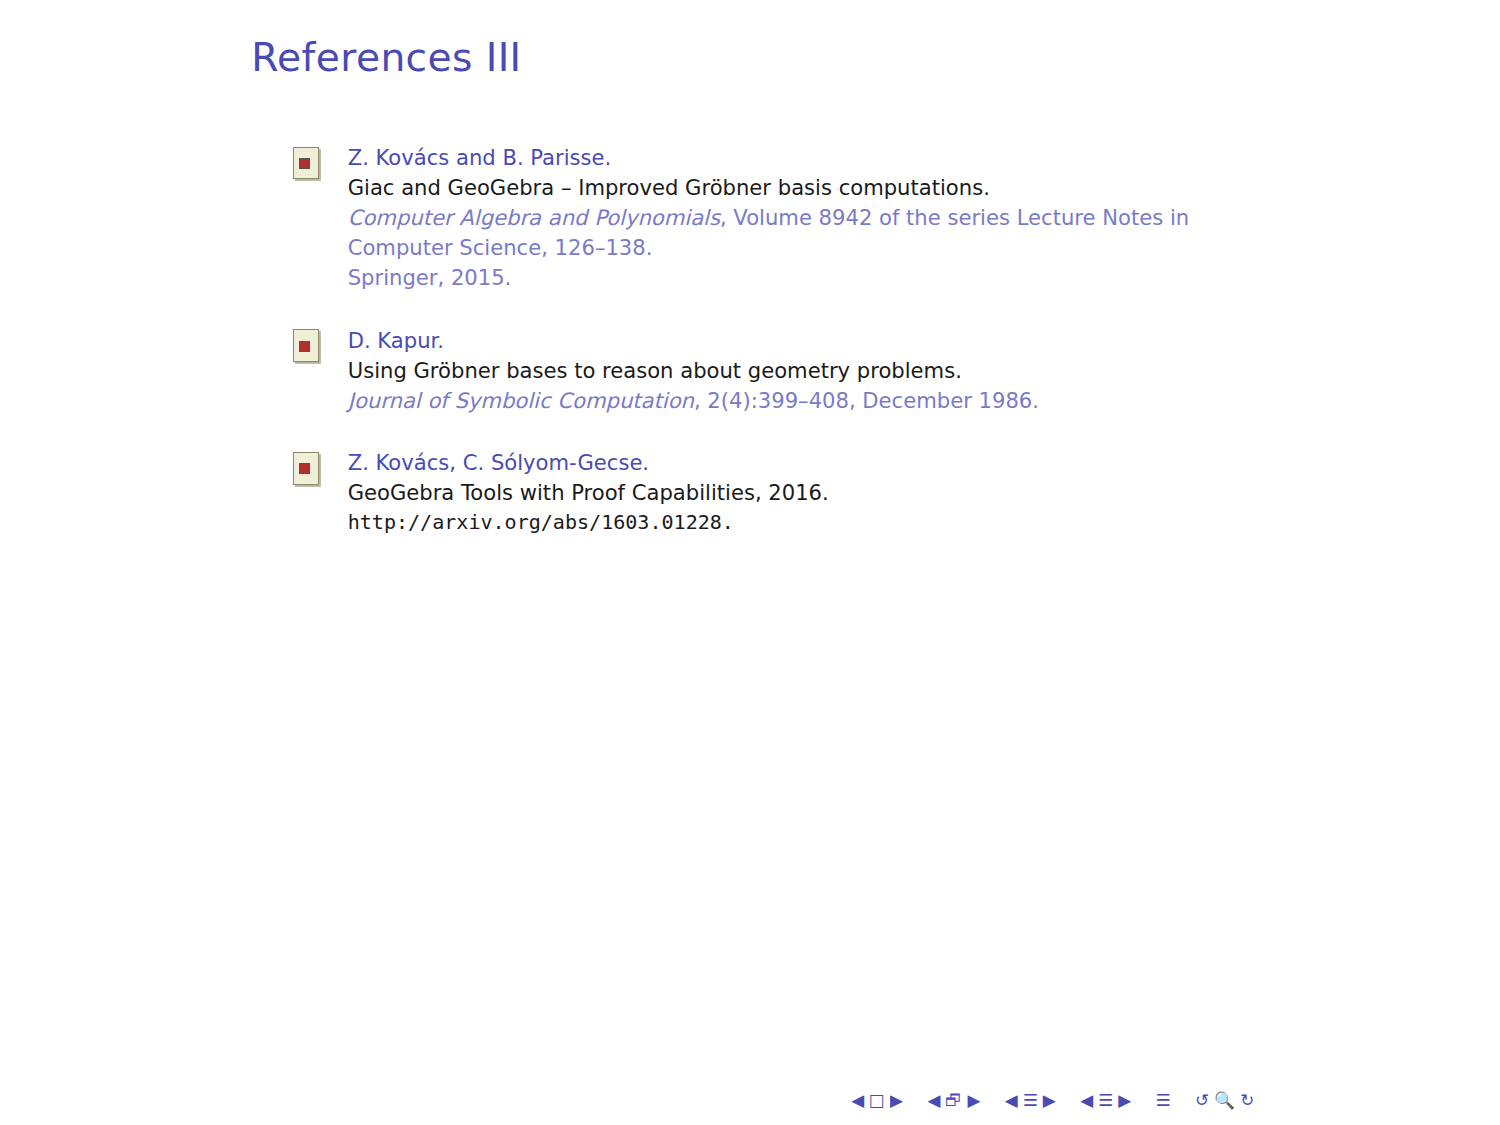References III
Z. Kovács and B. Parisse. Giac and GeoGebra – Improved Gröbner basis computations. Computer Algebra and Polynomials, Volume 8942 of the series Lecture Notes in Computer Science, 126–138. Springer, 2015.
D. Kapur. Using Gröbner bases to reason about geometry problems. Journal of Symbolic Computation, 2(4):399–408, December 1986.
Z. Kovács, C. Sólyom-Gecse. GeoGebra Tools with Proof Capabilities, 2016. http://arxiv.org/abs/1603.01228.
◀□▶ ◀🗗▶ ◀☰▶ ◀☰▶ ☰ ↺🔍↻